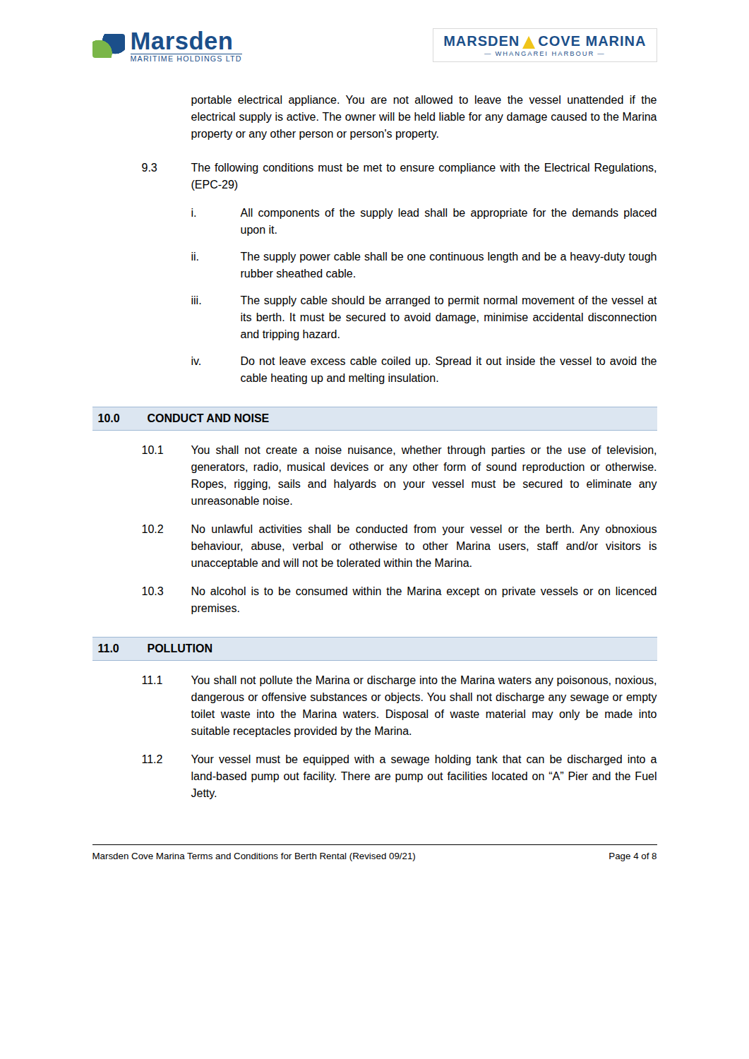Marsden
MARITIME HOLDINGS LTD
MARSDEN COVE MARINA
WHANGAREI HARBOUR
portable electrical appliance. You are not allowed to leave the vessel unattended if the electrical supply is active. The owner will be held liable for any damage caused to the Marina property or any other person or person's property.
9.3
The following conditions must be met to ensure compliance with the Electrical Regulations, (EPC-29)
i.
All components of the supply lead shall be appropriate for the demands placed upon it.
ii.
The supply power cable shall be one continuous length and be a heavy-duty tough rubber sheathed cable.
iii.
The supply cable should be arranged to permit normal movement of the vessel at its berth. It must be secured to avoid damage, minimise accidental disconnection and tripping hazard.
iv.
Do not leave excess cable coiled up. Spread it out inside the vessel to avoid the cable heating up and melting insulation.
10.0 CONDUCT AND NOISE
10.1
You shall not create a noise nuisance, whether through parties or the use of television, generators, radio, musical devices or any other form of sound reproduction or otherwise. Ropes, rigging, sails and halyards on your vessel must be secured to eliminate any unreasonable noise.
10.2
No unlawful activities shall be conducted from your vessel or the berth. Any obnoxious behaviour, abuse, verbal or otherwise to other Marina users, staff and/or visitors is unacceptable and will not be tolerated within the Marina.
10.3
No alcohol is to be consumed within the Marina except on private vessels or on licenced premises.
11.0 POLLUTION
11.1
You shall not pollute the Marina or discharge into the Marina waters any poisonous, noxious, dangerous or offensive substances or objects. You shall not discharge any sewage or empty toilet waste into the Marina waters. Disposal of waste material may only be made into suitable receptacles provided by the Marina.
11.2
Your vessel must be equipped with a sewage holding tank that can be discharged into a land-based pump out facility. There are pump out facilities located on “A” Pier and the Fuel Jetty.
Marsden Cove Marina Terms and Conditions for Berth Rental (Revised 09/21) Page 4 of 8